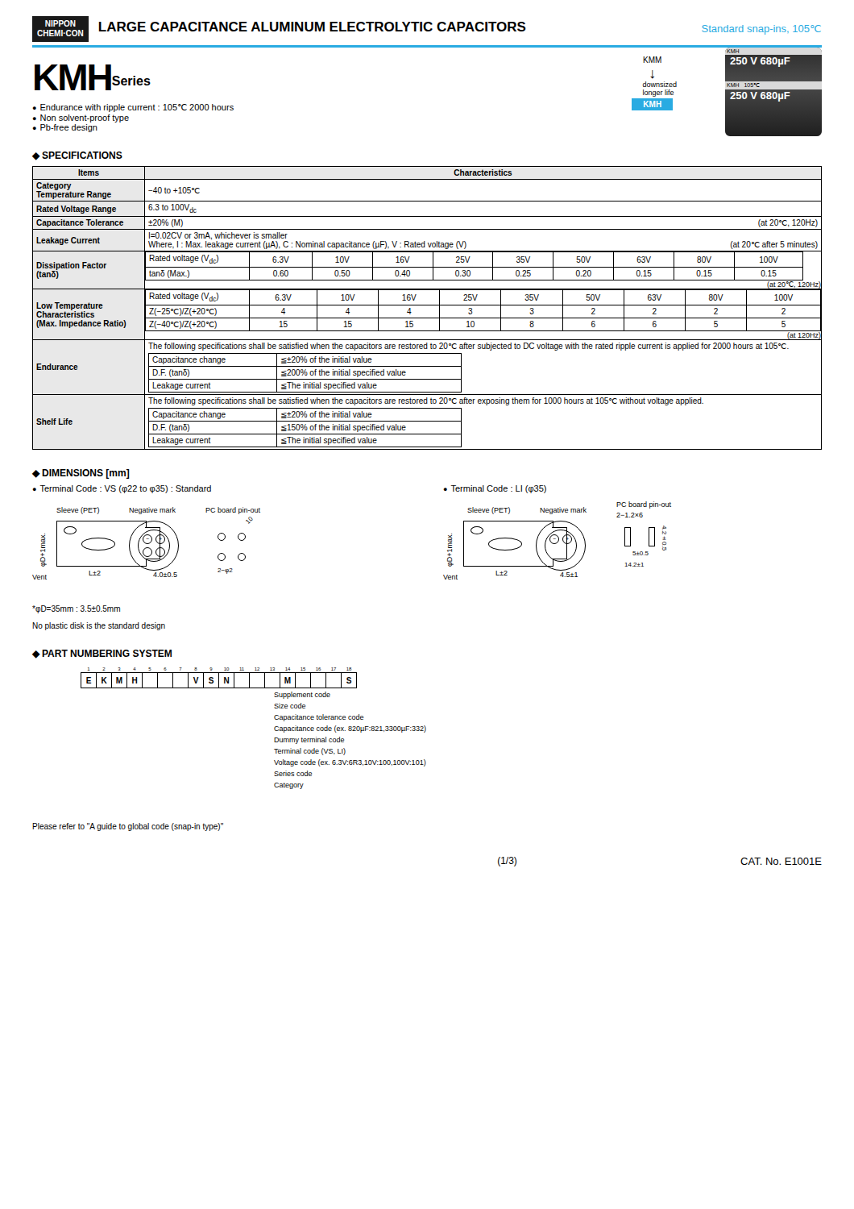NIPPON
CHEMI·CON
LARGE CAPACITANCE ALUMINUM ELECTROLYTIC CAPACITORS
Standard snap-ins, 105℃
KMH Series
Endurance with ripple current : 105℃ 2000 hours
Non solvent-proof type
Pb-free design
KMM
↓
downsized
longer life
KMH
KMH
250 V 680µF
KMH 105℃
250 V 680µF
SPECIFICATIONS
| Items | Characteristics |
| --- | --- |
| Category Temperature Range | −40 to +105℃ |
| Rated Voltage Range | 6.3 to 100V dc |
| Capacitance Tolerance | ±20% (M) (at 20℃, 120Hz) |
| Leakage Current | I=0.02CV or 3mA, whichever is smaller Where, I : Max. leakage current (µA), C : Nominal capacitance (µF), V : Rated voltage (V) (at 20℃ after 5 minutes) |
| Dissipation Factor (tanδ) | / Rated voltage (V dc ) / 6.3V / 10V / 16V / 25V / 35V / 50V / 63V / 80V / 100V / / / tanδ (Max.) / 0.60 / 0.50 / 0.40 / 0.30 / 0.25 / 0.20 / 0.15 / 0.15 / 0.15 / (at 20℃, 120Hz) |
| Low Temperature Characteristics (Max. Impedance Ratio) | / Rated voltage (V dc ) / 6.3V / 10V / 16V / 25V / 35V / 50V / 63V / 80V / 100V / / Z(−25℃)/Z(+20℃) / 4 / 4 / 4 / 3 / 3 / 2 / 2 / 2 / 2 / / Z(−40℃)/Z(+20℃) / 15 / 15 / 15 / 10 / 8 / 6 / 6 / 5 / 5 / (at 120Hz) |
| Endurance | The following specifications shall be satisfied when the capacitors are restored to 20℃ after subjected to DC voltage with the rated ripple current is applied for 2000 hours at 105℃. / Capacitance change / ≦±20% of the initial value / / D.F. (tanδ) / ≦200% of the initial specified value / / Leakage current / ≦The initial specified value / |
| Shelf Life | The following specifications shall be satisfied when the capacitors are restored to 20℃ after exposing them for 1000 hours at 105℃ without voltage applied. / Capacitance change / ≦±20% of the initial value / / D.F. (tanδ) / ≦150% of the initial specified value / / Leakage current / ≦The initial specified value / |
DIMENSIONS [mm]
Terminal Code : VS (φ22 to φ35) : Standard
Sleeve (PET)
Negative mark
PC board pin-out
φD+1max.
L±2
Vent
4.0±0.5
−
+
10
2−φ2
*φD=35mm : 3.5±0.5mm
No plastic disk is the standard design
Terminal Code : LI (φ35)
Sleeve (PET)
Negative mark
PC board pin-out
2−1.2×6
φD+1max.
L±2
Vent
4.5±1
−
+
4.2±0.5
5±0.5
14.2±1
PART NUMBERING SYSTEM
| 1 | 2 | 3 | 4 | 5 | 6 | 7 | 8 | 9 | 10 | 11 | 12 | 13 | 14 | 15 | 16 | 17 | 18 |
| E | K | M | H | | | | V | S | N | | | | M | | | | S |
Supplement code
Size code
Capacitance tolerance code
Capacitance code (ex. 820µF:821,3300µF:332)
Dummy terminal code
Terminal code (VS, LI)
Voltage code (ex. 6.3V:6R3,10V:100,100V:101)
Series code
Category
Please refer to "A guide to global code (snap-in type)"
(1/3)
CAT. No. E1001E